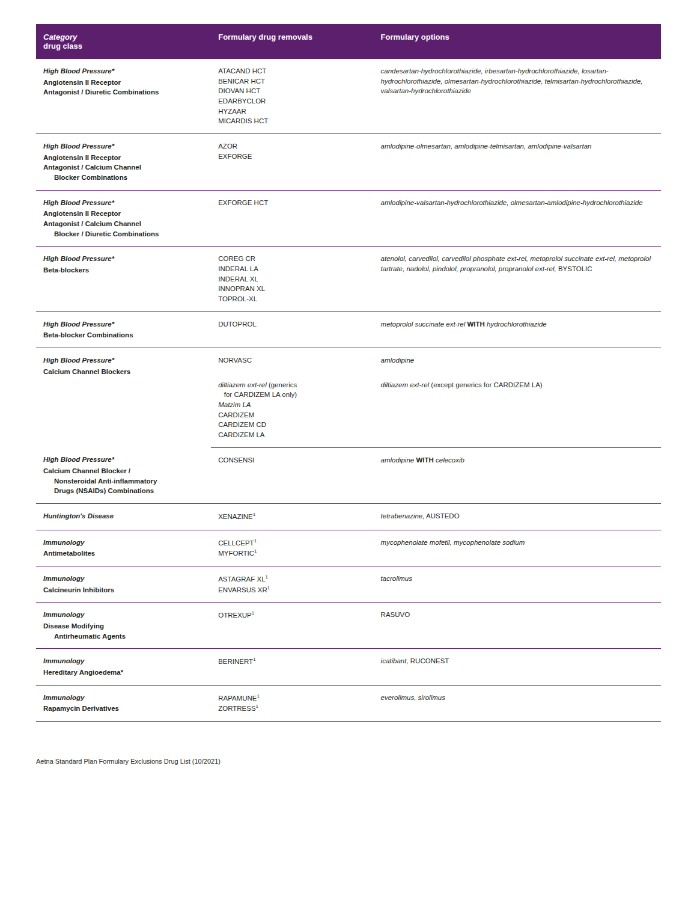| Category drug class | Formulary drug removals | Formulary options |
| --- | --- | --- |
| High Blood Pressure* Angiotensin II Receptor Antagonist / Diuretic Combinations | ATACAND HCT BENICAR HCT DIOVAN HCT EDARBYCLOR HYZAAR MICARDIS HCT | candesartan-hydrochlorothiazide, irbesartan-hydrochlorothiazide, losartan-hydrochlorothiazide, olmesartan-hydrochlorothiazide, telmisartan-hydrochlorothiazide, valsartan-hydrochlorothiazide |
| High Blood Pressure* Angiotensin II Receptor Antagonist / Calcium Channel Blocker Combinations | AZOR EXFORGE | amlodipine-olmesartan, amlodipine-telmisartan, amlodipine-valsartan |
| High Blood Pressure* Angiotensin II Receptor Antagonist / Calcium Channel Blocker / Diuretic Combinations | EXFORGE HCT | amlodipine-valsartan-hydrochlorothiazide, olmesartan-amlodipine-hydrochlorothiazide |
| High Blood Pressure* Beta-blockers | COREG CR INDERAL LA INDERAL XL INNOPRAN XL TOPROL-XL | atenolol, carvedilol, carvedilol phosphate ext-rel, metoprolol succinate ext-rel, metoprolol tartrate, nadolol, pindolol, propranolol, propranolol ext-rel, BYSTOLIC |
| High Blood Pressure* Beta-blocker Combinations | DUTOPROL | metoprolol succinate ext-rel WITH hydrochlorothiazide |
| High Blood Pressure* Calcium Channel Blockers | NORVASC | amlodipine |
| diltiazem ext-rel (generics for CARDIZEM LA only) Matzim LA CARDIZEM CARDIZEM CD CARDIZEM LA | diltiazem ext-rel (except generics for CARDIZEM LA) |
| High Blood Pressure* Calcium Channel Blocker / Nonsteroidal Anti-inflammatory Drugs (NSAIDs) Combinations | CONSENSI | amlodipine WITH celecoxib |
| Huntington's Disease | XENAZINE 1 | tetrabenazine, AUSTEDO |
| Immunology Antimetabolites | CELLCEPT 1 MYFORTIC 1 | mycophenolate mofetil, mycophenolate sodium |
| Immunology Calcineurin Inhibitors | ASTAGRAF XL 1 ENVARSUS XR 1 | tacrolimus |
| Immunology Disease Modifying Antirheumatic Agents | OTREXUP 1 | RASUVO |
| Immunology Hereditary Angioedema* | BERINERT 1 | icatibant, RUCONEST |
| Immunology Rapamycin Derivatives | RAPAMUNE 1 ZORTRESS 1 | everolimus, sirolimus |
Aetna Standard Plan Formulary Exclusions Drug List (10/2021)